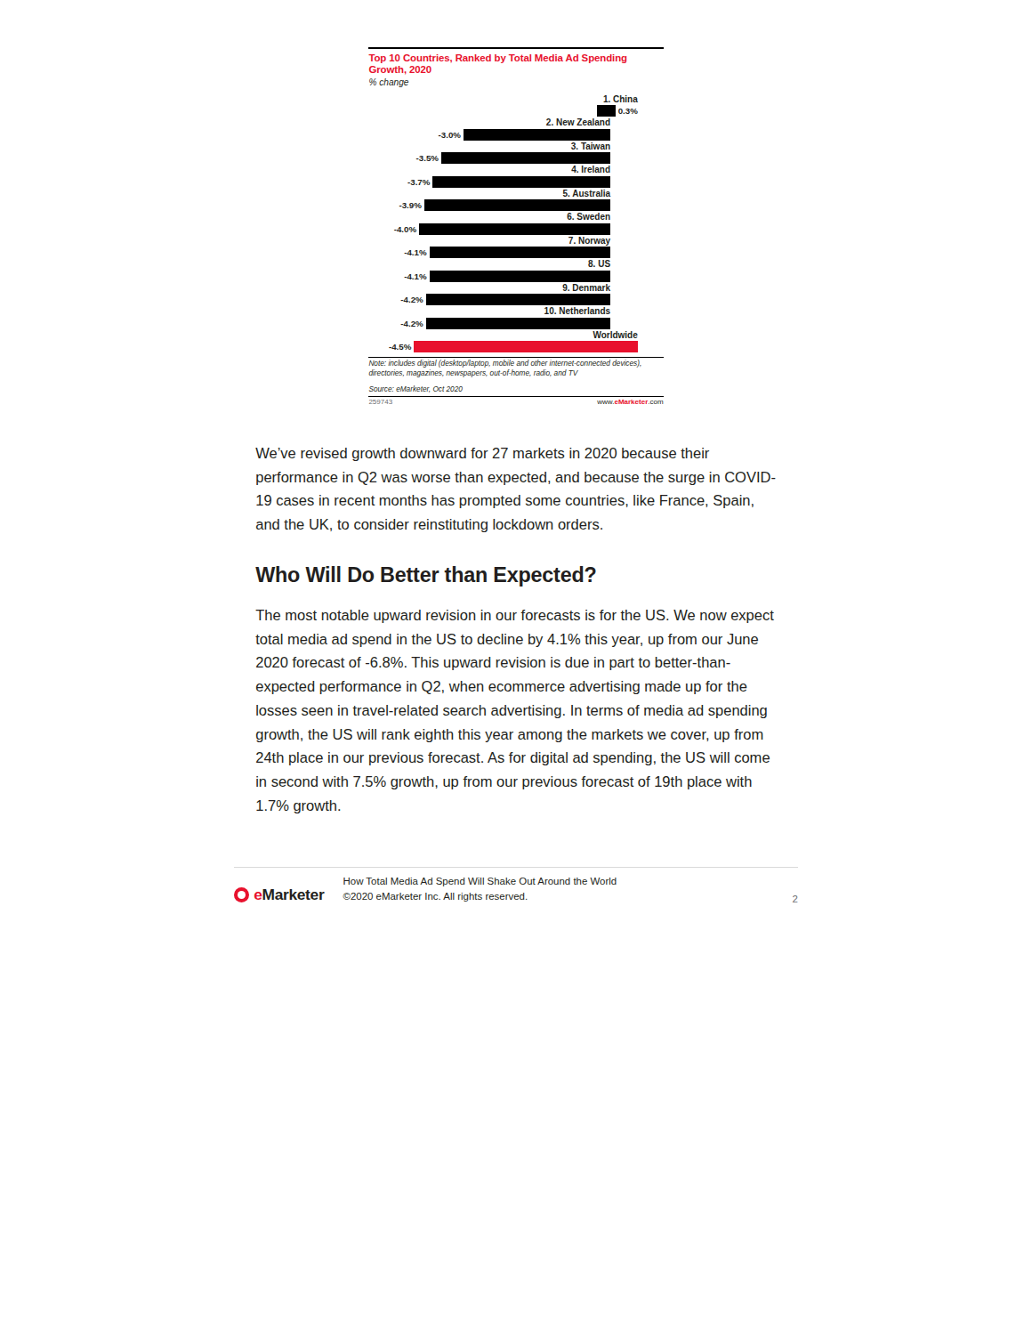Top 10 Countries, Ranked by Total Media Ad Spending
Growth, 2020
% change
1. China
0.3%
2. New Zealand
-3.0%
3. Taiwan
-3.5%
4. Ireland
-3.7%
5. Australia
-3.9%
6. Sweden
-4.0%
7. Norway
-4.1%
8. US
-4.1%
9. Denmark
-4.2%
10. Netherlands
-4.2%
Worldwide
-4.5%
Note: includes digital (desktop/laptop, mobile and other internet-connected devices), directories, magazines, newspapers, out-of-home, radio, and TV
Source: eMarketer, Oct 2020
259743 www.eMarketer.com
We’ve revised growth downward for 27 markets in 2020 because their performance in Q2 was worse than expected, and because the surge in COVID-19 cases in recent months has prompted some countries, like France, Spain, and the UK, to consider reinstituting lockdown orders.
Who Will Do Better than Expected?
The most notable upward revision in our forecasts is for the US. We now expect total media ad spend in the US to decline by 4.1% this year, up from our June 2020 forecast of -6.8%. This upward revision is due in part to better-than-expected performance in Q2, when ecommerce advertising made up for the losses seen in travel-related search advertising. In terms of media ad spending growth, the US will rank eighth this year among the markets we cover, up from 24th place in our previous forecast. As for digital ad spending, the US will come in second with 7.5% growth, up from our previous forecast of 19th place with 1.7% growth.
e Marketer
How Total Media Ad Spend Will Shake Out Around the World
©2020 eMarketer Inc. All rights reserved.
2